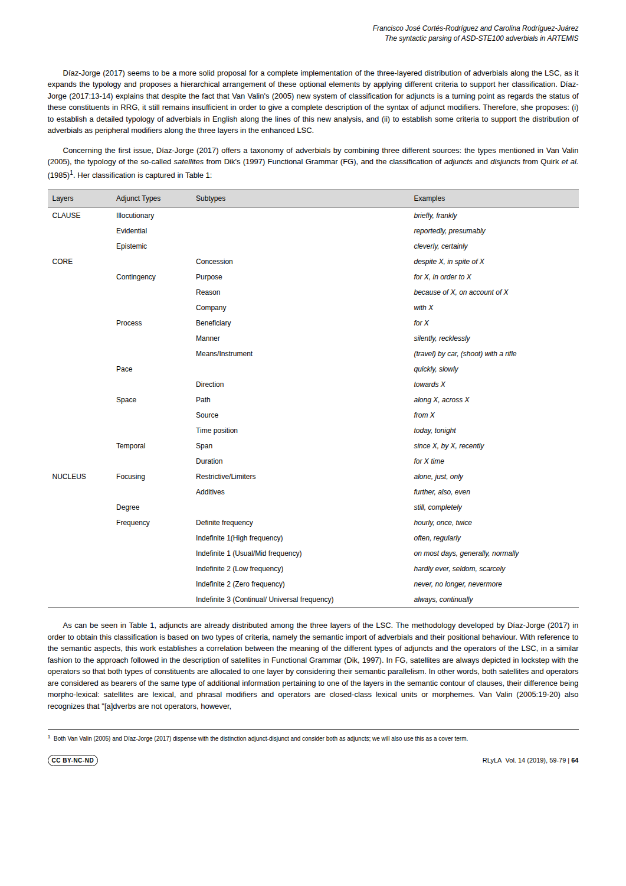Francisco José Cortés-Rodríguez and Carolina Rodríguez-Juárez
The syntactic parsing of ASD-STE100 adverbials in ARTEMIS
Díaz-Jorge (2017) seems to be a more solid proposal for a complete implementation of the three-layered distribution of adverbials along the LSC, as it expands the typology and proposes a hierarchical arrangement of these optional elements by applying different criteria to support her classification. Díaz-Jorge (2017:13-14) explains that despite the fact that Van Valin's (2005) new system of classification for adjuncts is a turning point as regards the status of these constituents in RRG, it still remains insufficient in order to give a complete description of the syntax of adjunct modifiers. Therefore, she proposes: (i) to establish a detailed typology of adverbials in English along the lines of this new analysis, and (ii) to establish some criteria to support the distribution of adverbials as peripheral modifiers along the three layers in the enhanced LSC.
Concerning the first issue, Díaz-Jorge (2017) offers a taxonomy of adverbials by combining three different sources: the types mentioned in Van Valin (2005), the typology of the so-called satellites from Dik's (1997) Functional Grammar (FG), and the classification of adjuncts and disjuncts from Quirk et al. (1985)1. Her classification is captured in Table 1:
| Layers | Adjunct Types | Subtypes | Examples |
| --- | --- | --- | --- |
| CLAUSE | Illocutionary | | briefly, frankly |
| | Evidential | | reportedly, presumably |
| | Epistemic | | cleverly, certainly |
| CORE | | Concession | despite X, in spite of X |
| | Contingency | Purpose | for X, in order to X |
| | | Reason | because of X, on account of X |
| | | Company | with X |
| | Process | Beneficiary | for X |
| | | Manner | silently, recklessly |
| | | Means/Instrument | (travel) by car, (shoot) with a rifle |
| | Pace | | quickly, slowly |
| | | Direction | towards X |
| | Space | Path | along X, across X |
| | | Source | from X |
| | | Time position | today, tonight |
| | Temporal | Span | since X, by X, recently |
| | | Duration | for X time |
| NUCLEUS | Focusing | Restrictive/Limiters | alone, just, only |
| | | Additives | further, also, even |
| | Degree | | still, completely |
| | Frequency | Definite frequency | hourly, once, twice |
| | | Indefinite 1(High frequency) | often, regularly |
| | | Indefinite 1 (Usual/Mid frequency) | on most days, generally, normally |
| | | Indefinite 2 (Low frequency) | hardly ever, seldom, scarcely |
| | | Indefinite 2 (Zero frequency) | never, no longer, nevermore |
| | | Indefinite 3 (Continual/ Universal frequency) | always, continually |
As can be seen in Table 1, adjuncts are already distributed among the three layers of the LSC. The methodology developed by Díaz-Jorge (2017) in order to obtain this classification is based on two types of criteria, namely the semantic import of adverbials and their positional behaviour. With reference to the semantic aspects, this work establishes a correlation between the meaning of the different types of adjuncts and the operators of the LSC, in a similar fashion to the approach followed in the description of satellites in Functional Grammar (Dik, 1997). In FG, satellites are always depicted in lockstep with the operators so that both types of constituents are allocated to one layer by considering their semantic parallelism. In other words, both satellites and operators are considered as bearers of the same type of additional information pertaining to one of the layers in the semantic contour of clauses, their difference being morpho-lexical: satellites are lexical, and phrasal modifiers and operators are closed-class lexical units or morphemes. Van Valin (2005:19-20) also recognizes that "[a]dverbs are not operators, however,
1 Both Van Valin (2005) and Díaz-Jorge (2017) dispense with the distinction adjunct-disjunct and consider both as adjuncts; we will also use this as a cover term.
CC BY-NC-ND RLyLA Vol. 14 (2019), 59-79 | 64